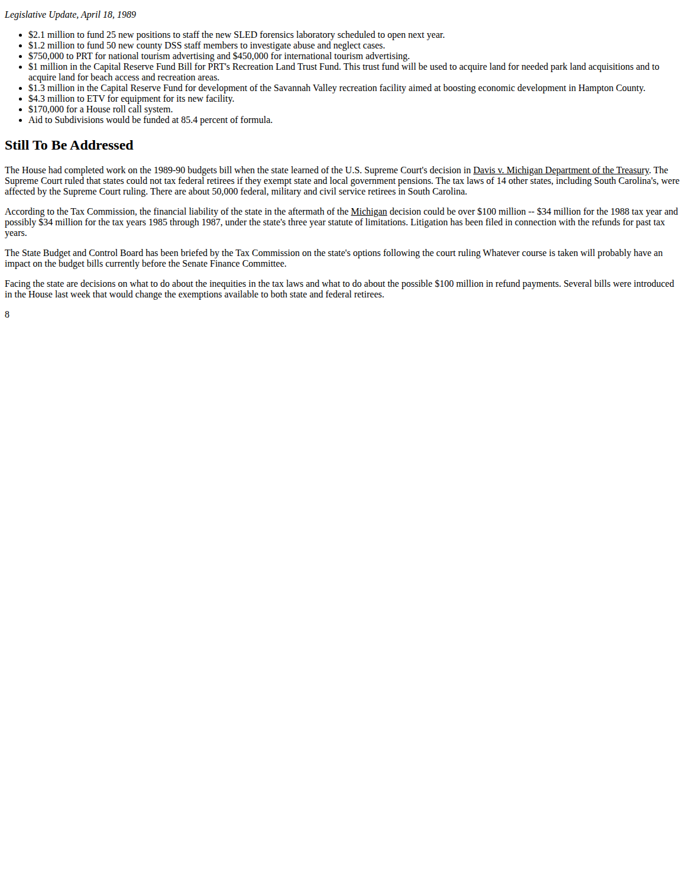Legislative Update, April 18, 1989
$2.1 million to fund 25 new positions to staff the new SLED forensics laboratory scheduled to open next year.
$1.2 million to fund 50 new county DSS staff members to investigate abuse and neglect cases.
$750,000 to PRT for national tourism advertising and $450,000 for international tourism advertising.
$1 million in the Capital Reserve Fund Bill for PRT's Recreation Land Trust Fund. This trust fund will be used to acquire land for needed park land acquisitions and to acquire land for beach access and recreation areas.
$1.3 million in the Capital Reserve Fund for development of the Savannah Valley recreation facility aimed at boosting economic development in Hampton County.
$4.3 million to ETV for equipment for its new facility.
$170,000 for a House roll call system.
Aid to Subdivisions would be funded at 85.4 percent of formula.
Still To Be Addressed
The House had completed work on the 1989-90 budgets bill when the state learned of the U.S. Supreme Court's decision in Davis v. Michigan Department of the Treasury. The Supreme Court ruled that states could not tax federal retirees if they exempt state and local government pensions. The tax laws of 14 other states, including South Carolina's, were affected by the Supreme Court ruling. There are about 50,000 federal, military and civil service retirees in South Carolina.
According to the Tax Commission, the financial liability of the state in the aftermath of the Michigan decision could be over $100 million -- $34 million for the 1988 tax year and possibly $34 million for the tax years 1985 through 1987, under the state's three year statute of limitations. Litigation has been filed in connection with the refunds for past tax years.
The State Budget and Control Board has been briefed by the Tax Commission on the state's options following the court ruling Whatever course is taken will probably have an impact on the budget bills currently before the Senate Finance Committee.
Facing the state are decisions on what to do about the inequities in the tax laws and what to do about the possible $100 million in refund payments. Several bills were introduced in the House last week that would change the exemptions available to both state and federal retirees.
8